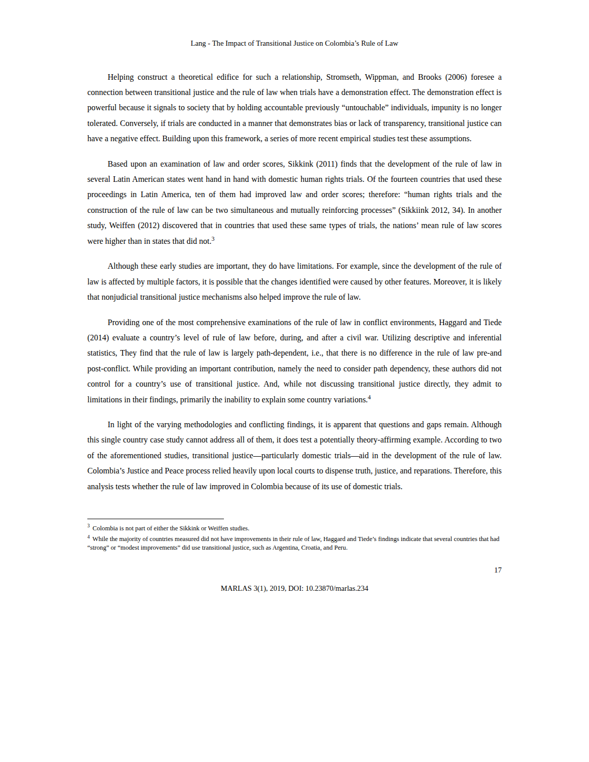Lang - The Impact of Transitional Justice on Colombia’s Rule of Law
Helping construct a theoretical edifice for such a relationship, Stromseth, Wippman, and Brooks (2006) foresee a connection between transitional justice and the rule of law when trials have a demonstration effect. The demonstration effect is powerful because it signals to society that by holding accountable previously “untouchable” individuals, impunity is no longer tolerated. Conversely, if trials are conducted in a manner that demonstrates bias or lack of transparency, transitional justice can have a negative effect. Building upon this framework, a series of more recent empirical studies test these assumptions.
Based upon an examination of law and order scores, Sikkink (2011) finds that the development of the rule of law in several Latin American states went hand in hand with domestic human rights trials. Of the fourteen countries that used these proceedings in Latin America, ten of them had improved law and order scores; therefore: “human rights trials and the construction of the rule of law can be two simultaneous and mutually reinforcing processes” (Sikkiink 2012, 34). In another study, Weiffen (2012) discovered that in countries that used these same types of trials, the nations’ mean rule of law scores were higher than in states that did not.3
Although these early studies are important, they do have limitations. For example, since the development of the rule of law is affected by multiple factors, it is possible that the changes identified were caused by other features. Moreover, it is likely that nonjudicial transitional justice mechanisms also helped improve the rule of law.
Providing one of the most comprehensive examinations of the rule of law in conflict environments, Haggard and Tiede (2014) evaluate a country’s level of rule of law before, during, and after a civil war. Utilizing descriptive and inferential statistics, They find that the rule of law is largely path-dependent, i.e., that there is no difference in the rule of law pre-and post-conflict. While providing an important contribution, namely the need to consider path dependency, these authors did not control for a country’s use of transitional justice. And, while not discussing transitional justice directly, they admit to limitations in their findings, primarily the inability to explain some country variations.4
In light of the varying methodologies and conflicting findings, it is apparent that questions and gaps remain. Although this single country case study cannot address all of them, it does test a potentially theory-affirming example. According to two of the aforementioned studies, transitional justice—particularly domestic trials—aid in the development of the rule of law. Colombia’s Justice and Peace process relied heavily upon local courts to dispense truth, justice, and reparations. Therefore, this analysis tests whether the rule of law improved in Colombia because of its use of domestic trials.
3 Colombia is not part of either the Sikkink or Weiffen studies.
4 While the majority of countries measured did not have improvements in their rule of law, Haggard and Tiede’s findings indicate that several countries that had “strong” or “modest improvements” did use transitional justice, such as Argentina, Croatia, and Peru.
17
MARLAS 3(1), 2019, DOI: 10.23870/marlas.234